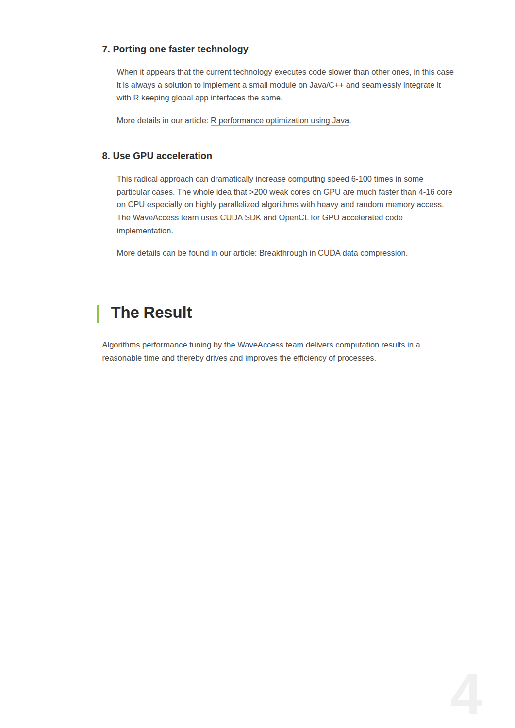7. Porting one faster technology
When it appears that the current technology executes code slower than other ones, in this case it is always a solution to implement a small module on Java/C++ and seamlessly integrate it with R keeping global app interfaces the same.
More details in our article: R performance optimization using Java.
8. Use GPU acceleration
This radical approach can dramatically increase computing speed 6-100 times in some particular cases. The whole idea that >200 weak cores on GPU are much faster than 4-16 core on CPU especially on highly parallelized algorithms with heavy and random memory access. The WaveAccess team uses CUDA SDK and OpenCL for GPU accelerated code implementation.
More details can be found in our article: Breakthrough in CUDA data compression.
The Result
Algorithms performance tuning by the WaveAccess team delivers computation results in a reasonable time and thereby drives and improves the efficiency of processes.
4